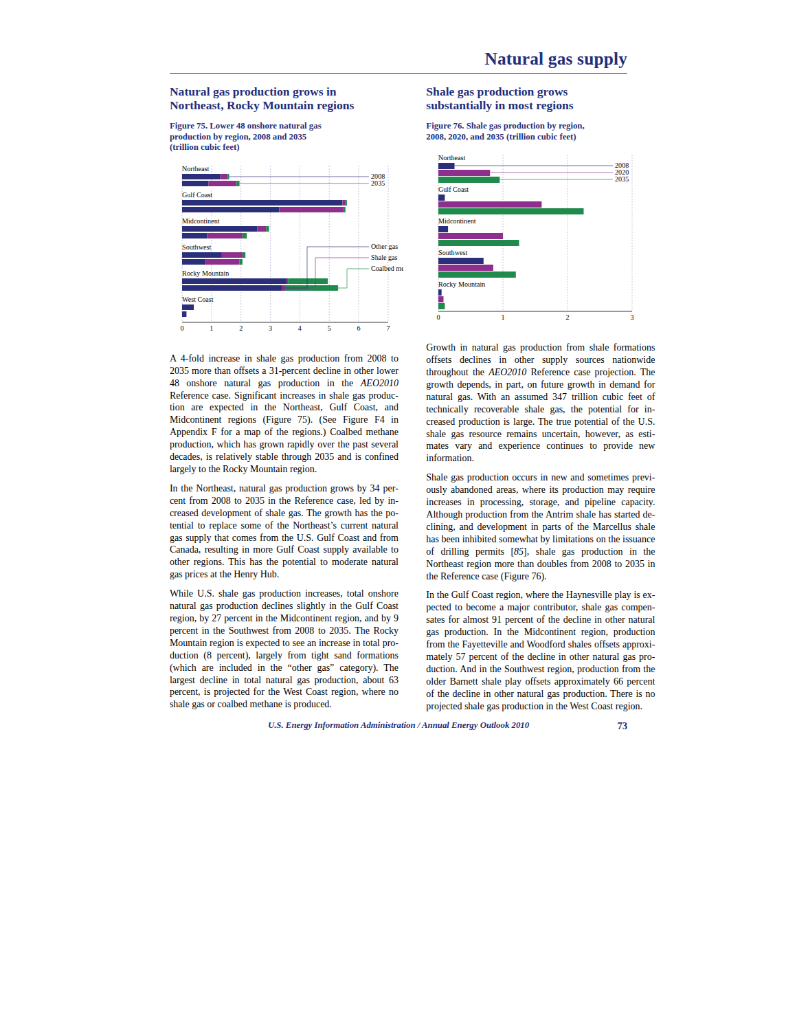Natural gas supply
Natural gas production grows in
Northeast, Rocky Mountain regions
Figure 75. Lower 48 onshore natural gas
production by region, 2008 and 2035
(trillion cubic feet)
0 1 2 3 4 5 6 7 Northeast Gulf Coast Midcontinent Southwest Rocky Mountain West Coast 2008 2035 Other gas Shale gas Coalbed methane
A 4-fold increase in shale gas production from 2008 to 2035 more than offsets a 31-percent decline in other lower 48 onshore natural gas production in the AEO2010 Reference case. Significant increases in shale gas production are expected in the Northeast, Gulf Coast, and Midcontinent regions (Figure 75). (See Figure F4 in Appendix F for a map of the regions.) Coalbed methane production, which has grown rapidly over the past several decades, is relatively stable through 2035 and is confined largely to the Rocky Mountain region.
In the Northeast, natural gas production grows by 34 percent from 2008 to 2035 in the Reference case, led by increased development of shale gas. The growth has the potential to replace some of the Northeast’s current natural gas supply that comes from the U.S. Gulf Coast and from Canada, resulting in more Gulf Coast supply available to other regions. This has the potential to moderate natural gas prices at the Henry Hub.
While U.S. shale gas production increases, total onshore natural gas production declines slightly in the Gulf Coast region, by 27 percent in the Midcontinent region, and by 9 percent in the Southwest from 2008 to 2035. The Rocky Mountain region is expected to see an increase in total production (8 percent), largely from tight sand formations (which are included in the “other gas” category). The largest decline in total natural gas production, about 63 percent, is projected for the West Coast region, where no shale gas or coalbed methane is produced.
Shale gas production grows
substantially in most regions
Figure 76. Shale gas production by region,
2008, 2020, and 2035 (trillion cubic feet)
0 1 2 3 Northeast Gulf Coast Midcontinent Southwest Rocky Mountain 2008 2020 2035
Growth in natural gas production from shale formations offsets declines in other supply sources nationwide throughout the AEO2010 Reference case projection. The growth depends, in part, on future growth in demand for natural gas. With an assumed 347 trillion cubic feet of technically recoverable shale gas, the potential for increased production is large. The true potential of the U.S. shale gas resource remains uncertain, however, as estimates vary and experience continues to provide new information.
Shale gas production occurs in new and sometimes previously abandoned areas, where its production may require increases in processing, storage, and pipeline capacity. Although production from the Antrim shale has started declining, and development in parts of the Marcellus shale has been inhibited somewhat by limitations on the issuance of drilling permits [85], shale gas production in the Northeast region more than doubles from 2008 to 2035 in the Reference case (Figure 76).
In the Gulf Coast region, where the Haynesville play is expected to become a major contributor, shale gas compensates for almost 91 percent of the decline in other natural gas production. In the Midcontinent region, production from the Fayetteville and Woodford shales offsets approximately 57 percent of the decline in other natural gas production. And in the Southwest region, production from the older Barnett shale play offsets approximately 66 percent of the decline in other natural gas production. There is no projected shale gas production in the West Coast region.
U.S. Energy Information Administration / Annual Energy Outlook 2010 73